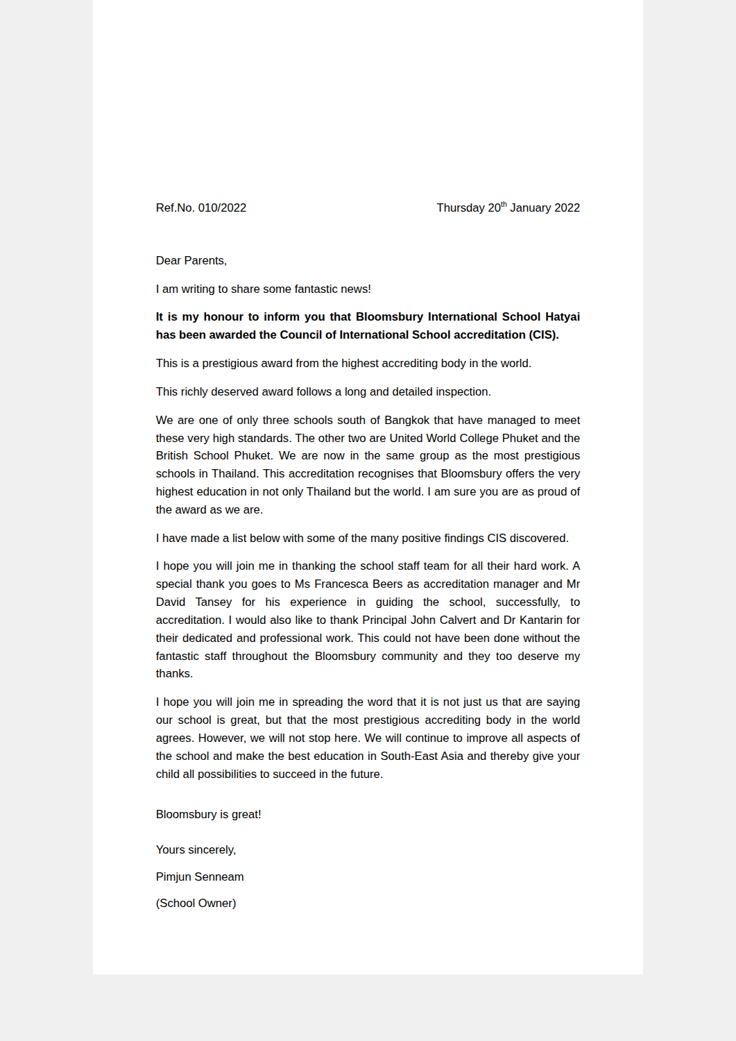Ref.No. 010/2022
Thursday 20th January 2022
Dear Parents,
I am writing to share some fantastic news!
It is my honour to inform you that Bloomsbury International School Hatyai has been awarded the Council of International School accreditation (CIS).
This is a prestigious award from the highest accrediting body in the world.
This richly deserved award follows a long and detailed inspection.
We are one of only three schools south of Bangkok that have managed to meet these very high standards. The other two are United World College Phuket and the British School Phuket. We are now in the same group as the most prestigious schools in Thailand. This accreditation recognises that Bloomsbury offers the very highest education in not only Thailand but the world. I am sure you are as proud of the award as we are.
I have made a list below with some of the many positive findings CIS discovered.
I hope you will join me in thanking the school staff team for all their hard work. A special thank you goes to Ms Francesca Beers as accreditation manager and Mr David Tansey for his experience in guiding the school, successfully, to accreditation. I would also like to thank Principal John Calvert and Dr Kantarin for their dedicated and professional work. This could not have been done without the fantastic staff throughout the Bloomsbury community and they too deserve my thanks.
I hope you will join me in spreading the word that it is not just us that are saying our school is great, but that the most prestigious accrediting body in the world agrees. However, we will not stop here. We will continue to improve all aspects of the school and make the best education in South-East Asia and thereby give your child all possibilities to succeed in the future.
Bloomsbury is great!
Yours sincerely,
Pimjun Senneam
(School Owner)